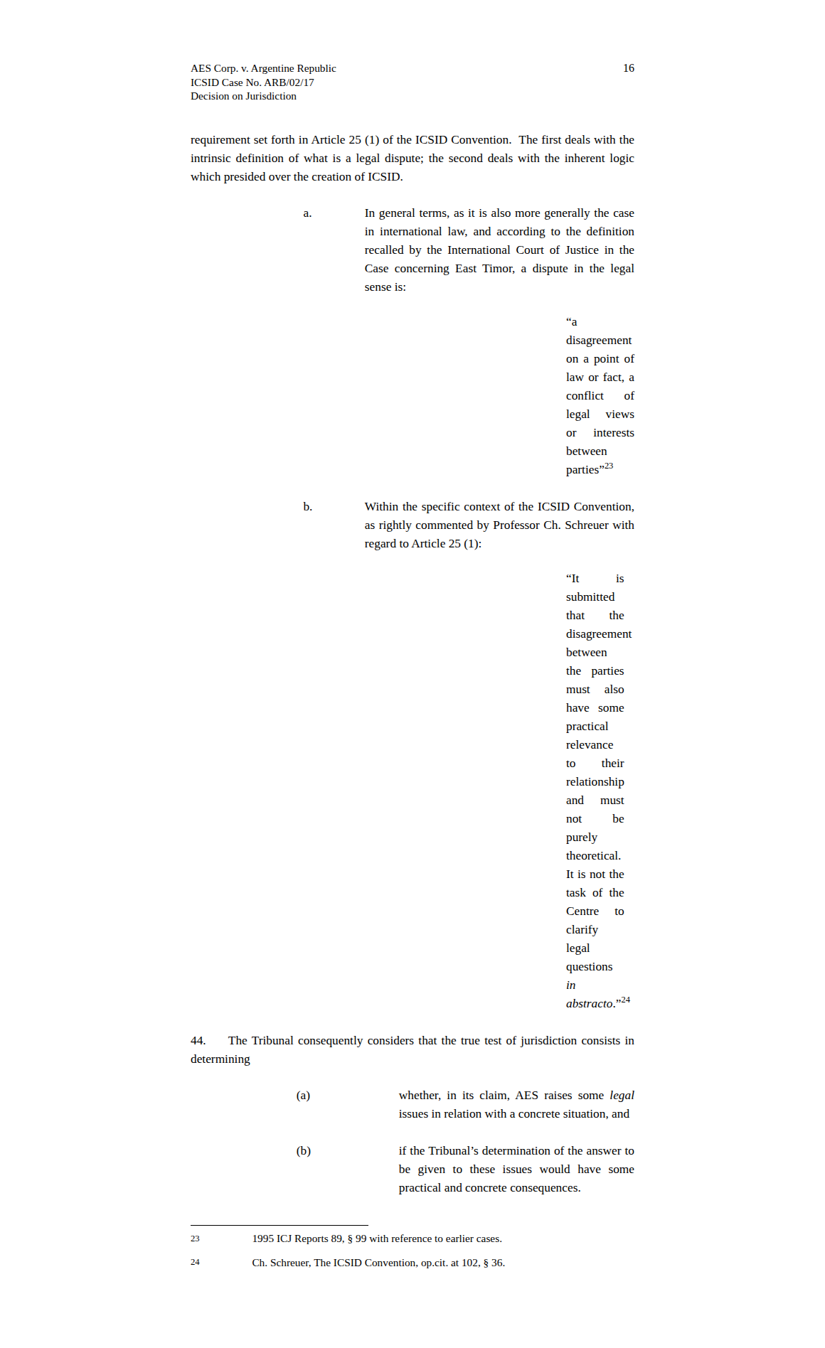AES Corp. v. Argentine Republic ICSID Case No. ARB/02/17 Decision on Jurisdiction
16
requirement set forth in Article 25 (1) of the ICSID Convention. The first deals with the intrinsic definition of what is a legal dispute; the second deals with the inherent logic which presided over the creation of ICSID.
In general terms, as it is also more generally the case in international law, and according to the definition recalled by the International Court of Justice in the Case concerning East Timor, a dispute in the legal sense is:
“a disagreement on a point of law or fact, a conflict of legal views or interests between parties”23
Within the specific context of the ICSID Convention, as rightly commented by Professor Ch. Schreuer with regard to Article 25 (1):
“It is submitted that the disagreement between the parties must also have some practical relevance to their relationship and must not be purely theoretical. It is not the task of the Centre to clarify legal questions in abstracto.”24
44. The Tribunal consequently considers that the true test of jurisdiction consists in determining
whether, in its claim, AES raises some legal issues in relation with a concrete situation, and
if the Tribunal’s determination of the answer to be given to these issues would have some practical and concrete consequences.
23
1995 ICJ Reports 89, § 99 with reference to earlier cases.
24
Ch. Schreuer, The ICSID Convention, op.cit. at 102, § 36.